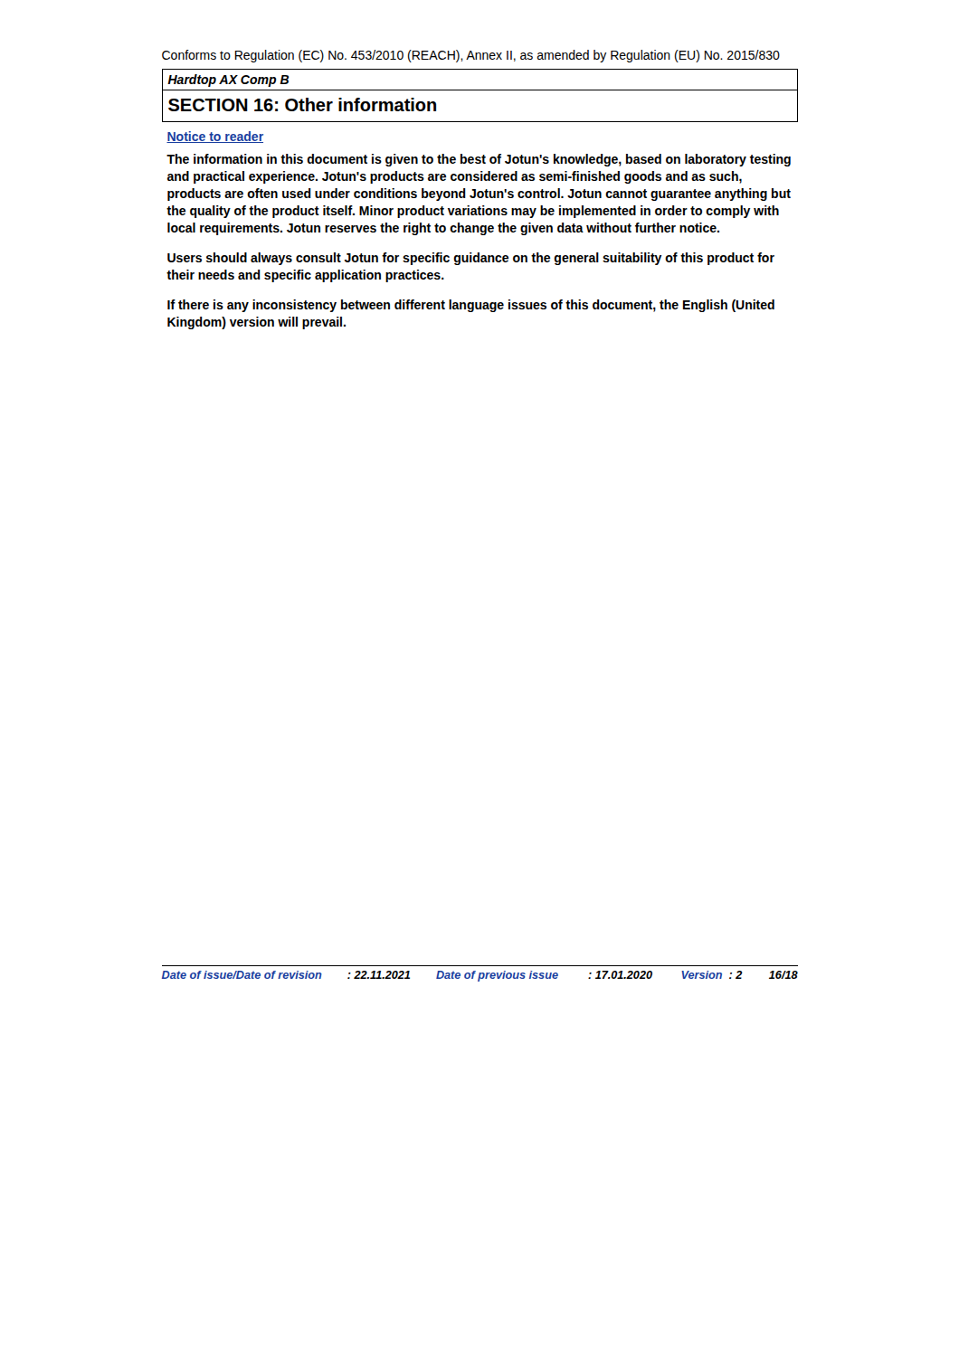Conforms to Regulation (EC) No. 453/2010 (REACH), Annex II, as amended by Regulation (EU) No. 2015/830
Hardtop AX Comp B
SECTION 16: Other information
Notice to reader
The information in this document is given to the best of Jotun's knowledge, based on laboratory testing and practical experience. Jotun's products are considered as semi-finished goods and as such, products are often used under conditions beyond Jotun's control. Jotun cannot guarantee anything but the quality of the product itself. Minor product variations may be implemented in order to comply with local requirements. Jotun reserves the right to change the given data without further notice.
Users should always consult Jotun for specific guidance on the general suitability of this product for their needs and specific application practices.
If there is any inconsistency between different language issues of this document, the English (United Kingdom) version will prevail.
Date of issue/Date of revision : 22.11.2021 Date of previous issue : 17.01.2020 Version : 2 16/18